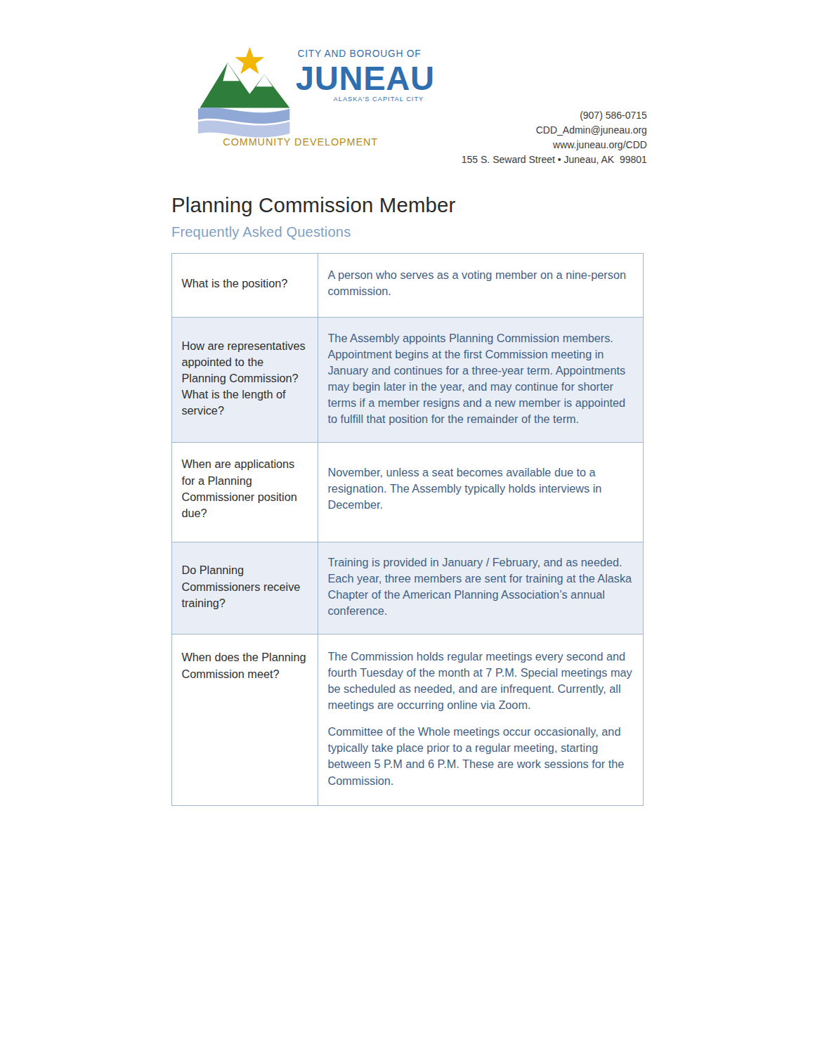CITY AND BOROUGH OF JUNEAU ALASKA'S CAPITAL CITY COMMUNITY DEVELOPMENT
(907) 586-0715
CDD_Admin@juneau.org
www.juneau.org/CDD
155 S. Seward Street • Juneau, AK 99801
Planning Commission Member
Frequently Asked Questions
| What is the position? | A person who serves as a voting member on a nine-person commission. |
| How are representatives appointed to the Planning Commission? What is the length of service? | The Assembly appoints Planning Commission members. Appointment begins at the first Commission meeting in January and continues for a three-year term. Appointments may begin later in the year, and may continue for shorter terms if a member resigns and a new member is appointed to fulfill that position for the remainder of the term. |
| When are applications for a Planning Commissioner position due? | November, unless a seat becomes available due to a resignation. The Assembly typically holds interviews in December. |
| Do Planning Commissioners receive training? | Training is provided in January / February, and as needed. Each year, three members are sent for training at the Alaska Chapter of the American Planning Association’s annual conference. |
| When does the Planning Commission meet? | The Commission holds regular meetings every second and fourth Tuesday of the month at 7 P.M. Special meetings may be scheduled as needed, and are infrequent. Currently, all meetings are occurring online via Zoom. Committee of the Whole meetings occur occasionally, and typically take place prior to a regular meeting, starting between 5 P.M and 6 P.M. These are work sessions for the Commission. |